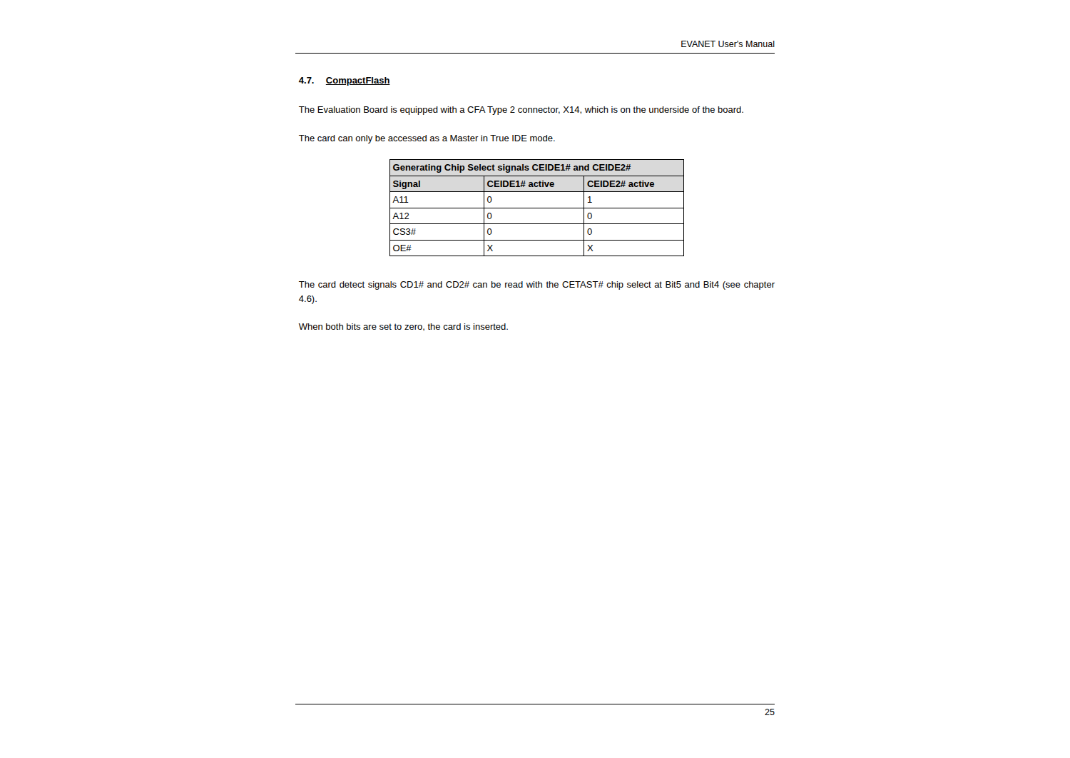EVANET User's Manual
4.7. CompactFlash
The Evaluation Board is equipped with a CFA Type 2 connector, X14, which is on the underside of the board.
The card can only be accessed as a Master in True IDE mode.
| Generating Chip Select signals CEIDE1# and CEIDE2# |
| --- |
| Signal | CEIDE1# active | CEIDE2# active |
| A11 | 0 | 1 |
| A12 | 0 | 0 |
| CS3# | 0 | 0 |
| OE# | X | X |
The card detect signals CD1# and CD2# can be read with the CETAST# chip select at Bit5 and Bit4 (see chapter 4.6).
When both bits are set to zero, the card is inserted.
25